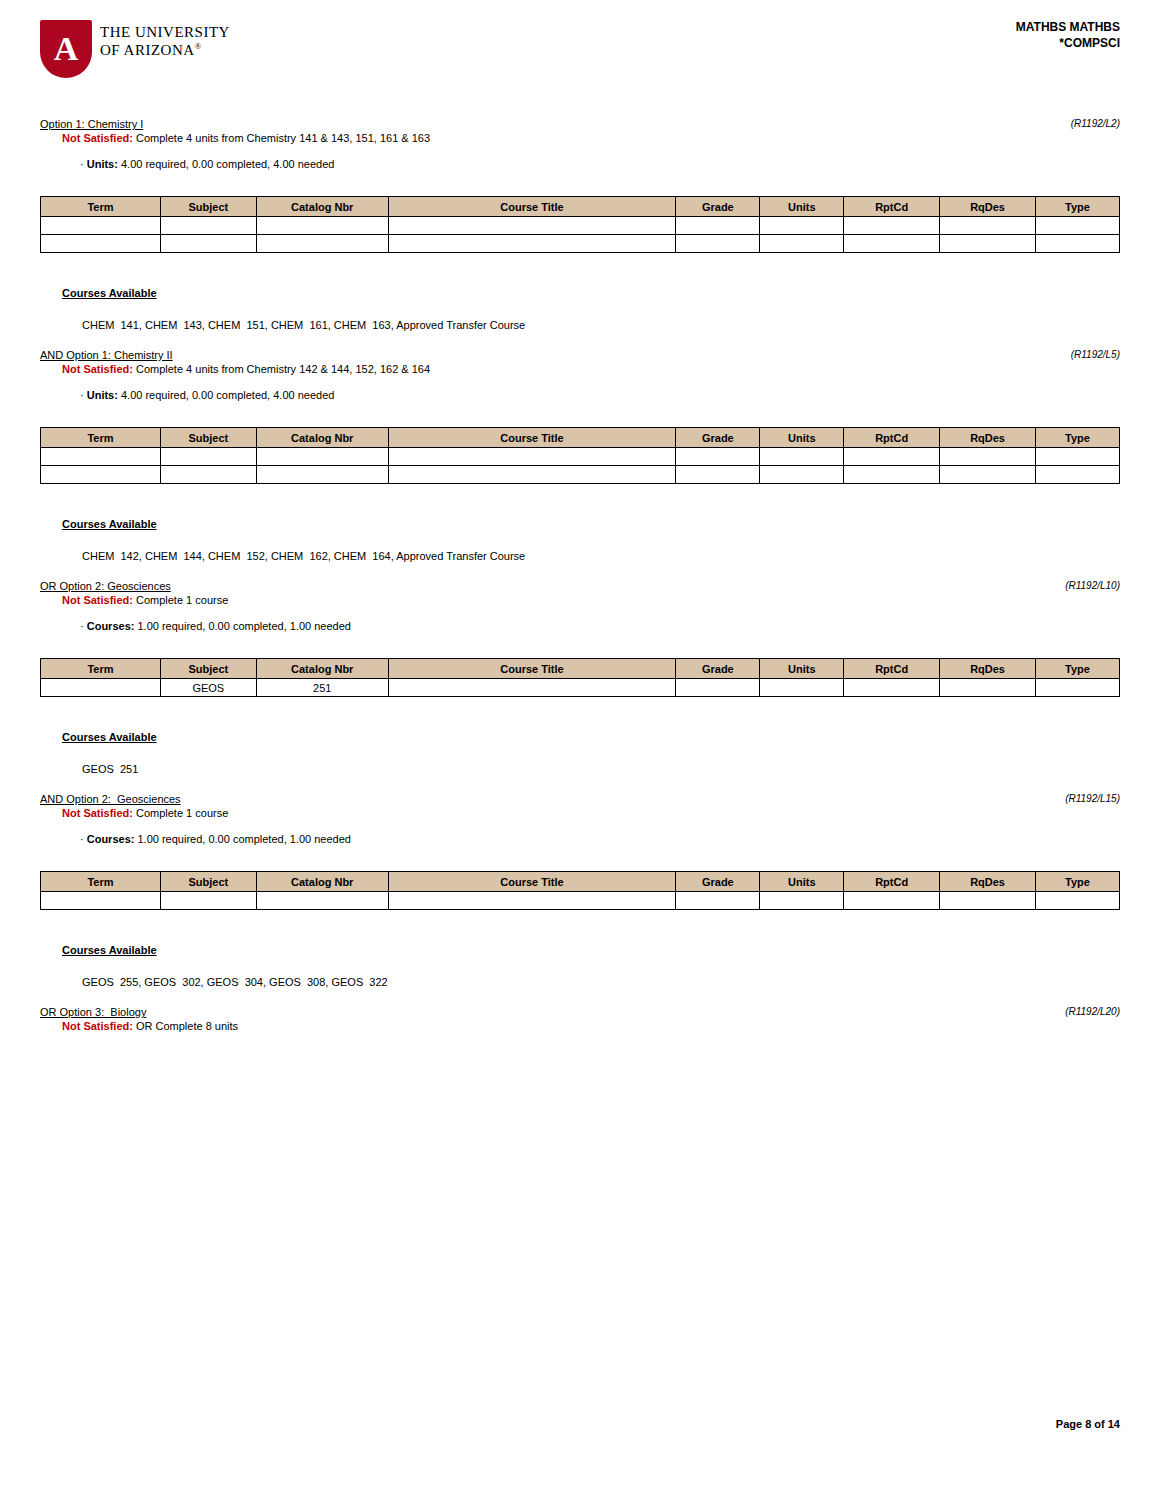A
THE UNIVERSITY
OF ARIZONA®
MATHBS MATHBS
*COMPSCI
(R1192/L2) Option 1: Chemistry I
Not Satisfied: Complete 4 units from Chemistry 141 & 143, 151, 161 & 163
· Units: 4.00 required, 0.00 completed, 4.00 needed
| Term | Subject | Catalog Nbr | Course Title | Grade | Units | RptCd | RqDes | Type |
| --- | --- | --- | --- | --- | --- | --- | --- | --- |
Courses Available
CHEM 141, CHEM 143, CHEM 151, CHEM 161, CHEM 163, Approved Transfer Course
(R1192/L5) AND Option 1: Chemistry II
Not Satisfied: Complete 4 units from Chemistry 142 & 144, 152, 162 & 164
· Units: 4.00 required, 0.00 completed, 4.00 needed
| Term | Subject | Catalog Nbr | Course Title | Grade | Units | RptCd | RqDes | Type |
| --- | --- | --- | --- | --- | --- | --- | --- | --- |
Courses Available
CHEM 142, CHEM 144, CHEM 152, CHEM 162, CHEM 164, Approved Transfer Course
(R1192/L10) OR Option 2: Geosciences
Not Satisfied: Complete 1 course
· Courses: 1.00 required, 0.00 completed, 1.00 needed
| Term | Subject | Catalog Nbr | Course Title | Grade | Units | RptCd | RqDes | Type |
| --- | --- | --- | --- | --- | --- | --- | --- | --- |
| | GEOS | 251 | | | | | | |
Courses Available
GEOS 251
(R1192/L15) AND Option 2: Geosciences
Not Satisfied: Complete 1 course
· Courses: 1.00 required, 0.00 completed, 1.00 needed
| Term | Subject | Catalog Nbr | Course Title | Grade | Units | RptCd | RqDes | Type |
| --- | --- | --- | --- | --- | --- | --- | --- | --- |
Courses Available
GEOS 255, GEOS 302, GEOS 304, GEOS 308, GEOS 322
(R1192/L20) OR Option 3: Biology
Not Satisfied: OR Complete 8 units
Page 8 of 14